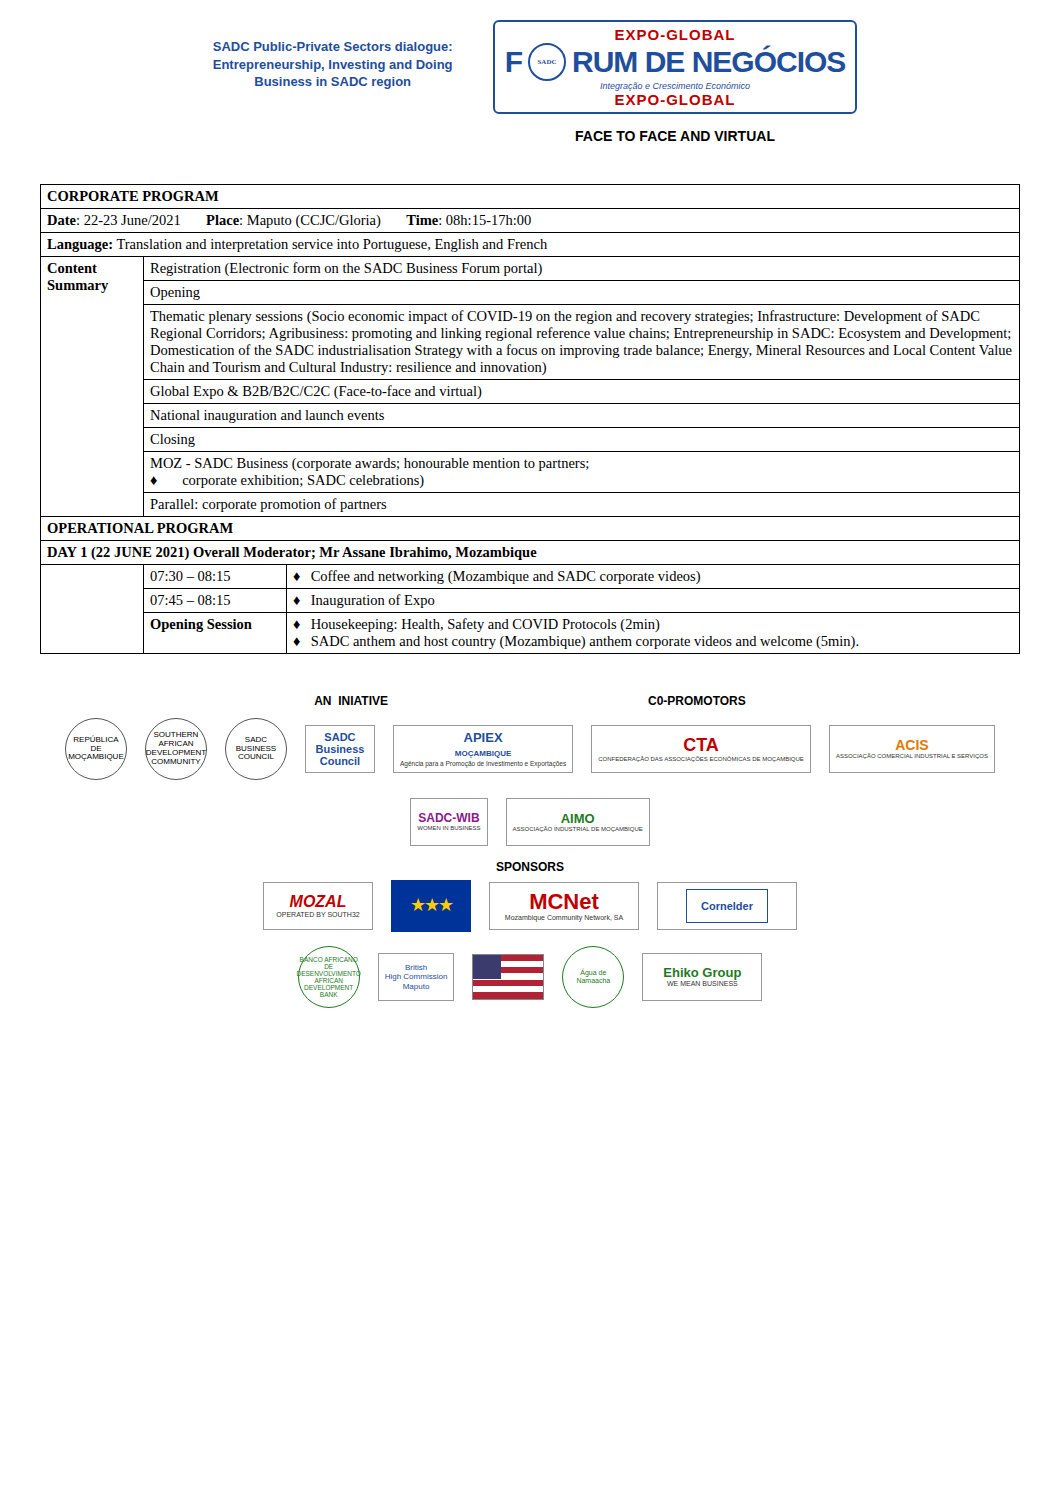SADC Public-Private Sectors dialogue: Entrepreneurship, Investing and Doing Business in SADC region
EXPO-GLOBAL
F SADC RUM DE NEGÓCIOS
Integração e Crescimento Económico
EXPO-GLOBAL
FACE TO FACE AND VIRTUAL
| CORPORATE PROGRAM |
| Date : 22-23 June/2021 Place : Maputo (CCJC/Gloria) Time : 08h:15-17h:00 |
| Language: Translation and interpretation service into Portuguese, English and French |
| Content Summary | Registration (Electronic form on the SADC Business Forum portal) |
| Opening |
| Thematic plenary sessions (Socio economic impact of COVID-19 on the region and recovery strategies; Infrastructure: Development of SADC Regional Corridors; Agribusiness: promoting and linking regional reference value chains; Entrepreneurship in SADC: Ecosystem and Development; Domestication of the SADC industrialisation Strategy with a focus on improving trade balance; Energy, Mineral Resources and Local Content Value Chain and Tourism and Cultural Industry: resilience and innovation) |
| Global Expo & B2B/B2C/C2C (Face-to-face and virtual) |
| National inauguration and launch events |
| Closing |
| MOZ - SADC Business (corporate awards; honourable mention to partners; ♦ corporate exhibition; SADC celebrations) |
| Parallel: corporate promotion of partners |
| OPERATIONAL PROGRAM |
| DAY 1 (22 JUNE 2021) Overall Moderator; Mr Assane Ibrahimo, Mozambique |
| | 07:30 – 08:15 | ♦ Coffee and networking (Mozambique and SADC corporate videos) |
| 07:45 – 08:15 | ♦ Inauguration of Expo |
| Opening Session | ♦ Housekeeping: Health, Safety and COVID Protocols (2min) ♦ SADC anthem and host country (Mozambique) anthem corporate videos and welcome (5min). |
AN INIATIVE C0-PROMOTORS
REPÚBLICA DE MOÇAMBIQUE
SOUTHERN AFRICAN DEVELOPMENT COMMUNITY
SADC BUSINESS COUNCIL
SADC
Business
Council
APIEX
MOÇAMBIQUE
Agência para a Promoção de Investimento e Exportações
CTA
CONFEDERAÇÃO DAS ASSOCIAÇÕES ECONÓMICAS DE MOÇAMBIQUE
ACIS
ASSOCIAÇÃO COMERCIAL INDUSTRIAL E SERVIÇOS
SADC-WIB
WOMEN IN BUSINESS
AIMO
ASSOCIAÇÃO INDUSTRIAL DE MOÇAMBIQUE
SPONSORS
MOZAL
OPERATED BY SOUTH32
★★★
MCNet
Mozambique Community Network, SA
Cornelder
BANCO AFRICANO DE DESENVOLVIMENTO
AFRICAN DEVELOPMENT BANK
British
High Commission
Maputo
Água de
Namaacha
Ehiko Group
WE MEAN BUSINESS